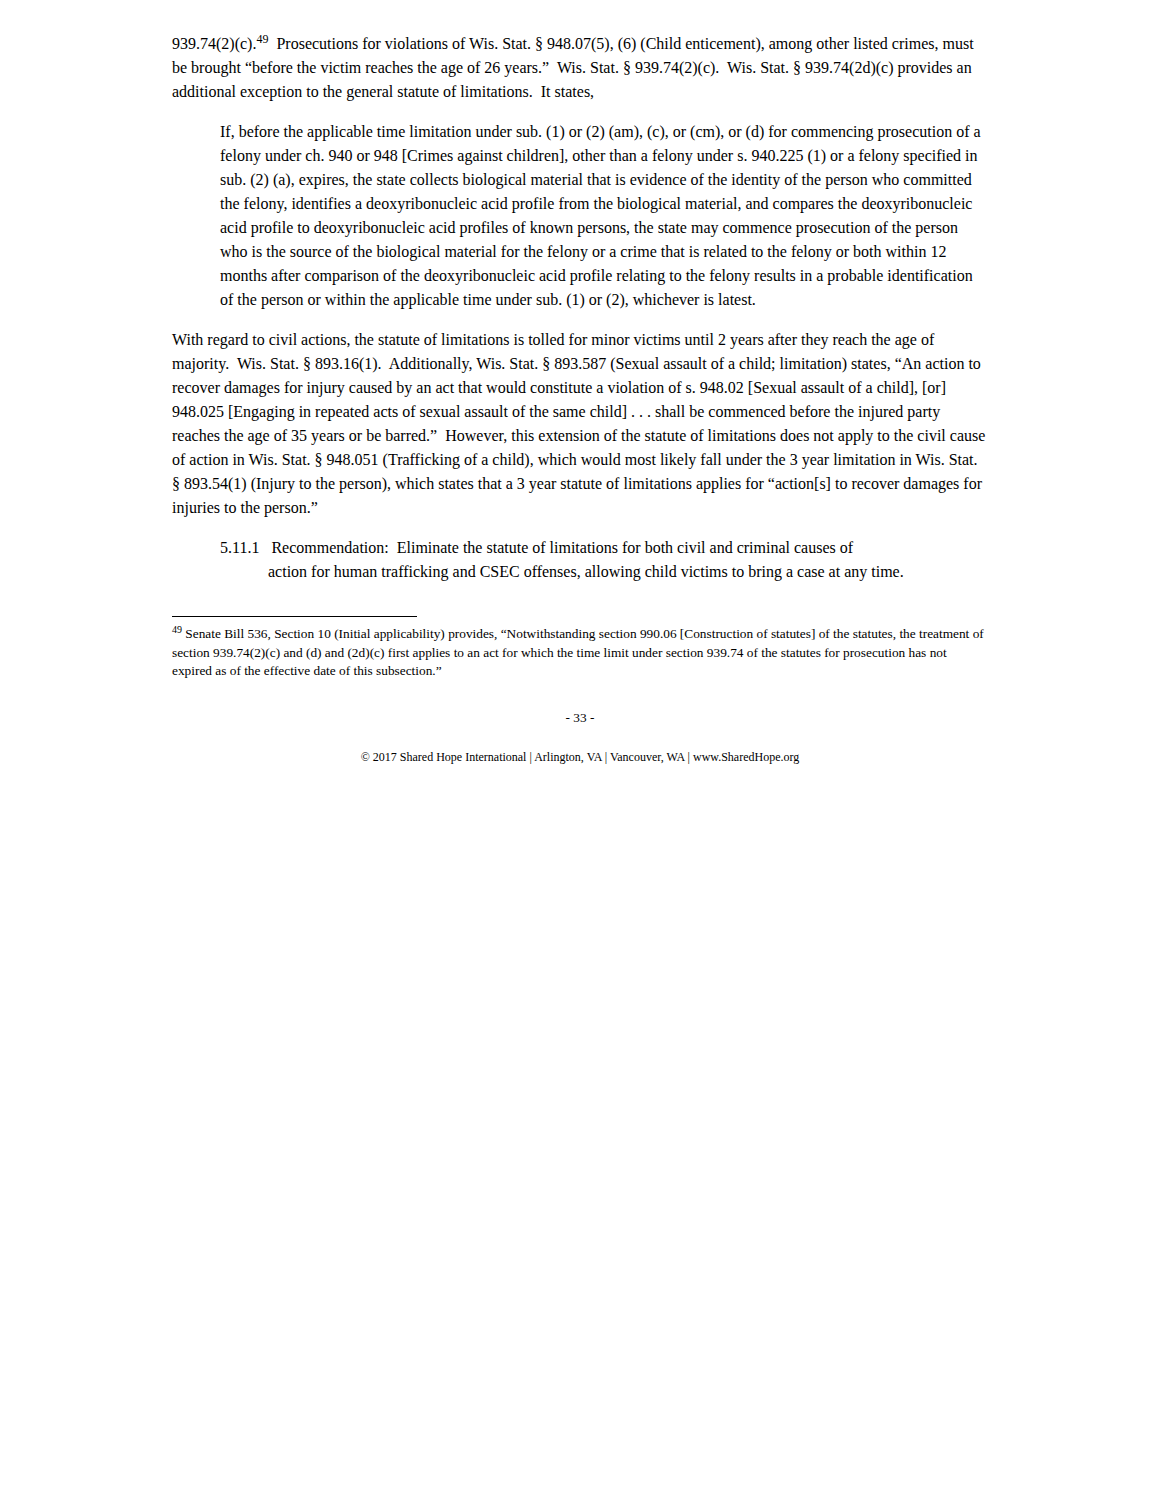939.74(2)(c).49 Prosecutions for violations of Wis. Stat. § 948.07(5), (6) (Child enticement), among other listed crimes, must be brought “before the victim reaches the age of 26 years.” Wis. Stat. § 939.74(2)(c). Wis. Stat. § 939.74(2d)(c) provides an additional exception to the general statute of limitations. It states,
If, before the applicable time limitation under sub. (1) or (2) (am), (c), or (cm), or (d) for commencing prosecution of a felony under ch. 940 or 948 [Crimes against children], other than a felony under s. 940.225 (1) or a felony specified in sub. (2) (a), expires, the state collects biological material that is evidence of the identity of the person who committed the felony, identifies a deoxyribonucleic acid profile from the biological material, and compares the deoxyribonucleic acid profile to deoxyribonucleic acid profiles of known persons, the state may commence prosecution of the person who is the source of the biological material for the felony or a crime that is related to the felony or both within 12 months after comparison of the deoxyribonucleic acid profile relating to the felony results in a probable identification of the person or within the applicable time under sub. (1) or (2), whichever is latest.
With regard to civil actions, the statute of limitations is tolled for minor victims until 2 years after they reach the age of majority. Wis. Stat. § 893.16(1). Additionally, Wis. Stat. § 893.587 (Sexual assault of a child; limitation) states, “An action to recover damages for injury caused by an act that would constitute a violation of s. 948.02 [Sexual assault of a child], [or] 948.025 [Engaging in repeated acts of sexual assault of the same child] . . . shall be commenced before the injured party reaches the age of 35 years or be barred.” However, this extension of the statute of limitations does not apply to the civil cause of action in Wis. Stat. § 948.051 (Trafficking of a child), which would most likely fall under the 3 year limitation in Wis. Stat. § 893.54(1) (Injury to the person), which states that a 3 year statute of limitations applies for “action[s] to recover damages for injuries to the person.”
5.11.1 Recommendation: Eliminate the statute of limitations for both civil and criminal causes of action for human trafficking and CSEC offenses, allowing child victims to bring a case at any time.
49 Senate Bill 536, Section 10 (Initial applicability) provides, “Notwithstanding section 990.06 [Construction of statutes] of the statutes, the treatment of section 939.74(2)(c) and (d) and (2d)(c) first applies to an act for which the time limit under section 939.74 of the statutes for prosecution has not expired as of the effective date of this subsection.”
- 33 -
© 2017 Shared Hope International | Arlington, VA | Vancouver, WA | www.SharedHope.org